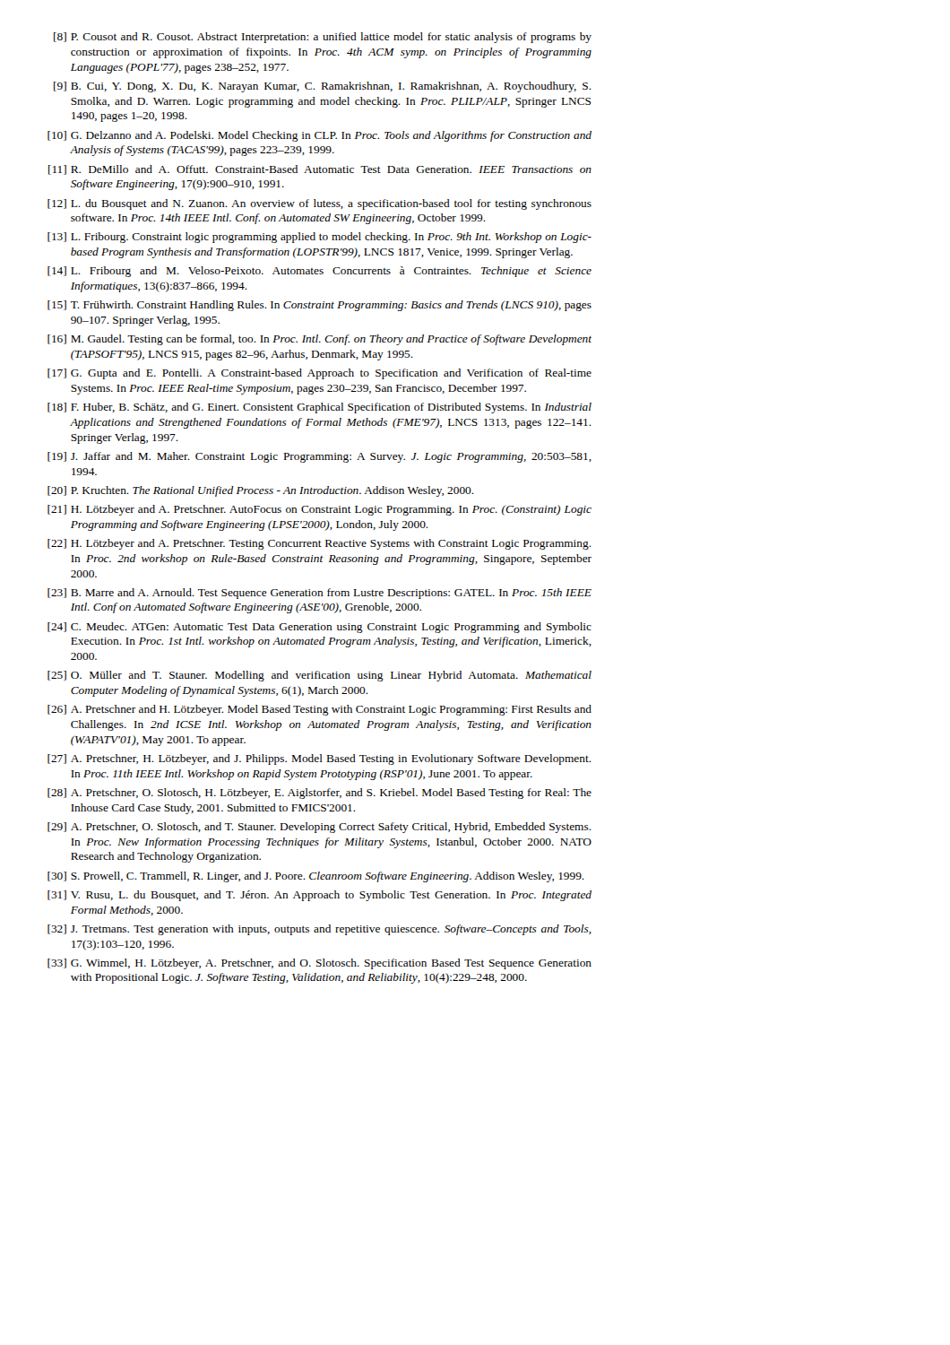[8] P. Cousot and R. Cousot. Abstract Interpretation: a unified lattice model for static analysis of programs by construction or approximation of fixpoints. In Proc. 4th ACM symp. on Principles of Programming Languages (POPL'77), pages 238–252, 1977.
[9] B. Cui, Y. Dong, X. Du, K. Narayan Kumar, C. Ramakrishnan, I. Ramakrishnan, A. Roychoudhury, S. Smolka, and D. Warren. Logic programming and model checking. In Proc. PLILP/ALP, Springer LNCS 1490, pages 1–20, 1998.
[10] G. Delzanno and A. Podelski. Model Checking in CLP. In Proc. Tools and Algorithms for Construction and Analysis of Systems (TACAS'99), pages 223–239, 1999.
[11] R. DeMillo and A. Offutt. Constraint-Based Automatic Test Data Generation. IEEE Transactions on Software Engineering, 17(9):900–910, 1991.
[12] L. du Bousquet and N. Zuanon. An overview of lutess, a specification-based tool for testing synchronous software. In Proc. 14th IEEE Intl. Conf. on Automated SW Engineering, October 1999.
[13] L. Fribourg. Constraint logic programming applied to model checking. In Proc. 9th Int. Workshop on Logic-based Program Synthesis and Transformation (LOPSTR'99), LNCS 1817, Venice, 1999. Springer Verlag.
[14] L. Fribourg and M. Veloso-Peixoto. Automates Concurrents à Contraintes. Technique et Science Informatiques, 13(6):837–866, 1994.
[15] T. Frühwirth. Constraint Handling Rules. In Constraint Programming: Basics and Trends (LNCS 910), pages 90–107. Springer Verlag, 1995.
[16] M. Gaudel. Testing can be formal, too. In Proc. Intl. Conf. on Theory and Practice of Software Development (TAPSOFT'95), LNCS 915, pages 82–96, Aarhus, Denmark, May 1995.
[17] G. Gupta and E. Pontelli. A Constraint-based Approach to Specification and Verification of Real-time Systems. In Proc. IEEE Real-time Symposium, pages 230–239, San Francisco, December 1997.
[18] F. Huber, B. Schätz, and G. Einert. Consistent Graphical Specification of Distributed Systems. In Industrial Applications and Strengthened Foundations of Formal Methods (FME'97), LNCS 1313, pages 122–141. Springer Verlag, 1997.
[19] J. Jaffar and M. Maher. Constraint Logic Programming: A Survey. J. Logic Programming, 20:503–581, 1994.
[20] P. Kruchten. The Rational Unified Process - An Introduction. Addison Wesley, 2000.
[21] H. Lötzbeyer and A. Pretschner. AutoFocus on Constraint Logic Programming. In Proc. (Constraint) Logic Programming and Software Engineering (LPSE'2000), London, July 2000.
[22] H. Lötzbeyer and A. Pretschner. Testing Concurrent Reactive Systems with Constraint Logic Programming. In Proc. 2nd workshop on Rule-Based Constraint Reasoning and Programming, Singapore, September 2000.
[23] B. Marre and A. Arnould. Test Sequence Generation from Lustre Descriptions: GATEL. In Proc. 15th IEEE Intl. Conf on Automated Software Engineering (ASE'00), Grenoble, 2000.
[24] C. Meudec. ATGen: Automatic Test Data Generation using Constraint Logic Programming and Symbolic Execution. In Proc. 1st Intl. workshop on Automated Program Analysis, Testing, and Verification, Limerick, 2000.
[25] O. Müller and T. Stauner. Modelling and verification using Linear Hybrid Automata. Mathematical Computer Modeling of Dynamical Systems, 6(1), March 2000.
[26] A. Pretschner and H. Lötzbeyer. Model Based Testing with Constraint Logic Programming: First Results and Challenges. In 2nd ICSE Intl. Workshop on Automated Program Analysis, Testing, and Verification (WAPATV'01), May 2001. To appear.
[27] A. Pretschner, H. Lötzbeyer, and J. Philipps. Model Based Testing in Evolutionary Software Development. In Proc. 11th IEEE Intl. Workshop on Rapid System Prototyping (RSP'01), June 2001. To appear.
[28] A. Pretschner, O. Slotosch, H. Lötzbeyer, E. Aiglstorfer, and S. Kriebel. Model Based Testing for Real: The Inhouse Card Case Study, 2001. Submitted to FMICS'2001.
[29] A. Pretschner, O. Slotosch, and T. Stauner. Developing Correct Safety Critical, Hybrid, Embedded Systems. In Proc. New Information Processing Techniques for Military Systems, Istanbul, October 2000. NATO Research and Technology Organization.
[30] S. Prowell, C. Trammell, R. Linger, and J. Poore. Cleanroom Software Engineering. Addison Wesley, 1999.
[31] V. Rusu, L. du Bousquet, and T. Jéron. An Approach to Symbolic Test Generation. In Proc. Integrated Formal Methods, 2000.
[32] J. Tretmans. Test generation with inputs, outputs and repetitive quiescence. Software–Concepts and Tools, 17(3):103–120, 1996.
[33] G. Wimmel, H. Lötzbeyer, A. Pretschner, and O. Slotosch. Specification Based Test Sequence Generation with Propositional Logic. J. Software Testing, Validation, and Reliability, 10(4):229–248, 2000.